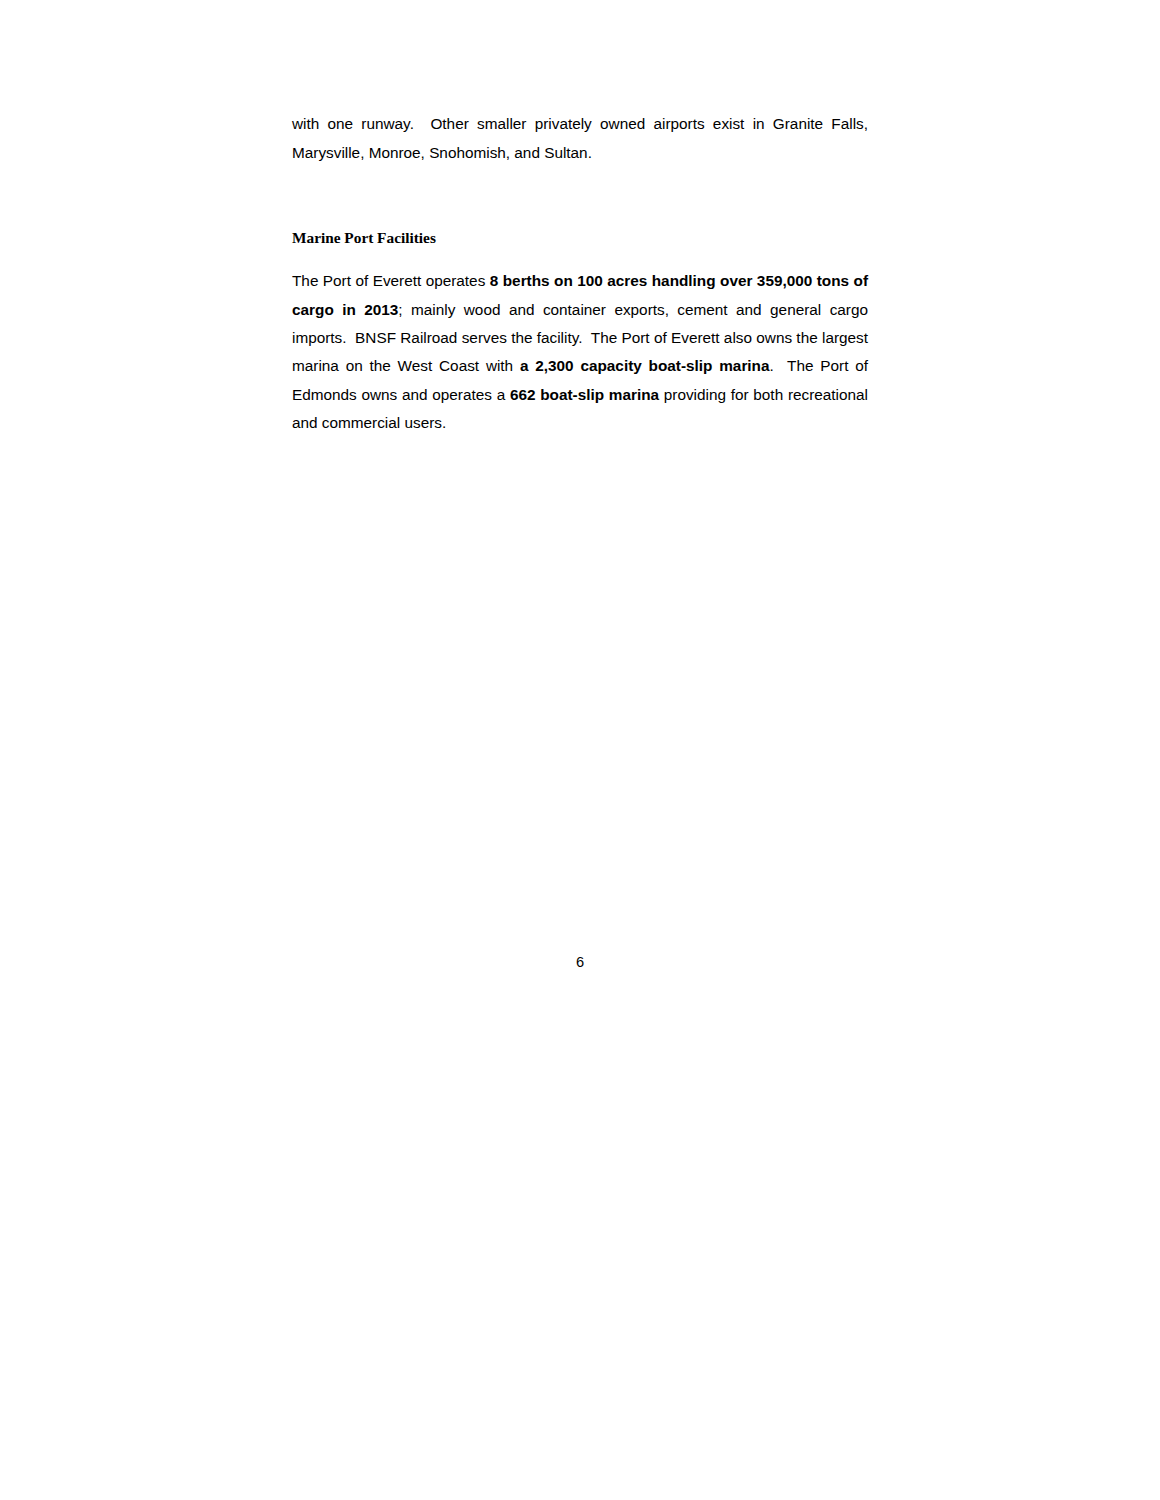with one runway. Other smaller privately owned airports exist in Granite Falls, Marysville, Monroe, Snohomish, and Sultan.
Marine Port Facilities
The Port of Everett operates 8 berths on 100 acres handling over 359,000 tons of cargo in 2013; mainly wood and container exports, cement and general cargo imports. BNSF Railroad serves the facility. The Port of Everett also owns the largest marina on the West Coast with a 2,300 capacity boat-slip marina. The Port of Edmonds owns and operates a 662 boat-slip marina providing for both recreational and commercial users.
6